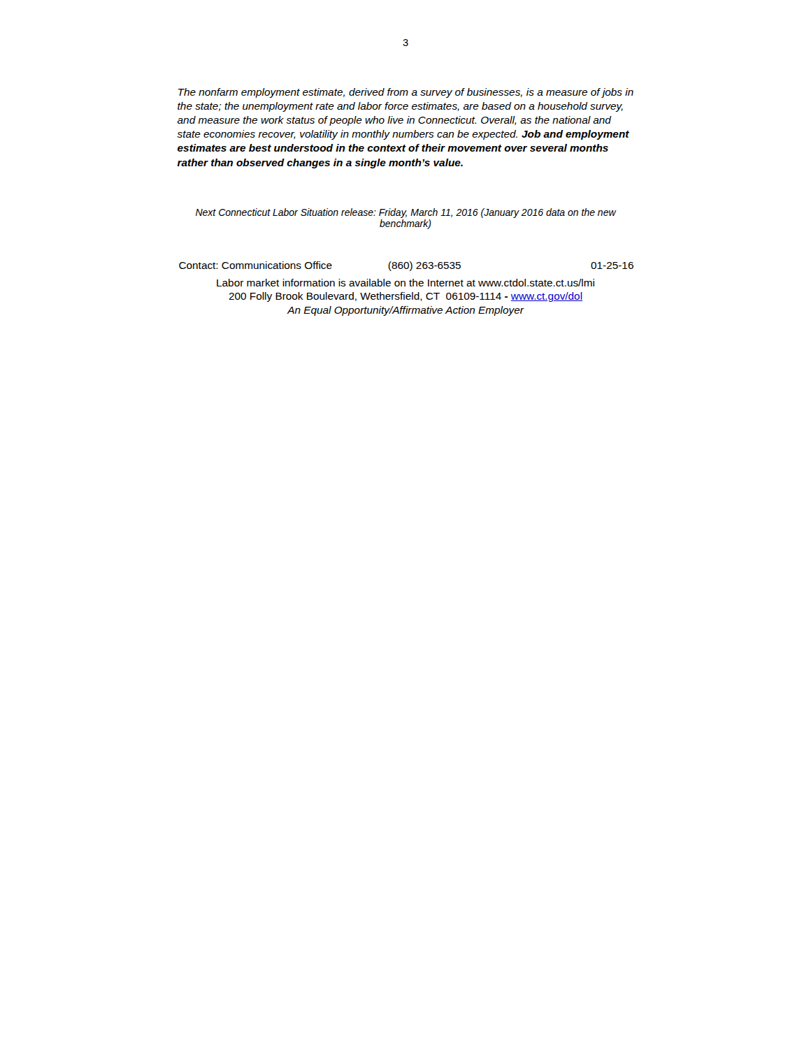3
The nonfarm employment estimate, derived from a survey of businesses, is a measure of jobs in the state; the unemployment rate and labor force estimates, are based on a household survey, and measure the work status of people who live in Connecticut. Overall, as the national and state economies recover, volatility in monthly numbers can be expected. Job and employment estimates are best understood in the context of their movement over several months rather than observed changes in a single month’s value.
Next Connecticut Labor Situation release: Friday, March 11, 2016 (January 2016 data on the new benchmark)
Contact: Communications Office
(860) 263-6535
01-25-16
Labor market information is available on the Internet at www.ctdol.state.ct.us/lmi
200 Folly Brook Boulevard, Wethersfield, CT 06109-1114 - www.ct.gov/dol
An Equal Opportunity/Affirmative Action Employer